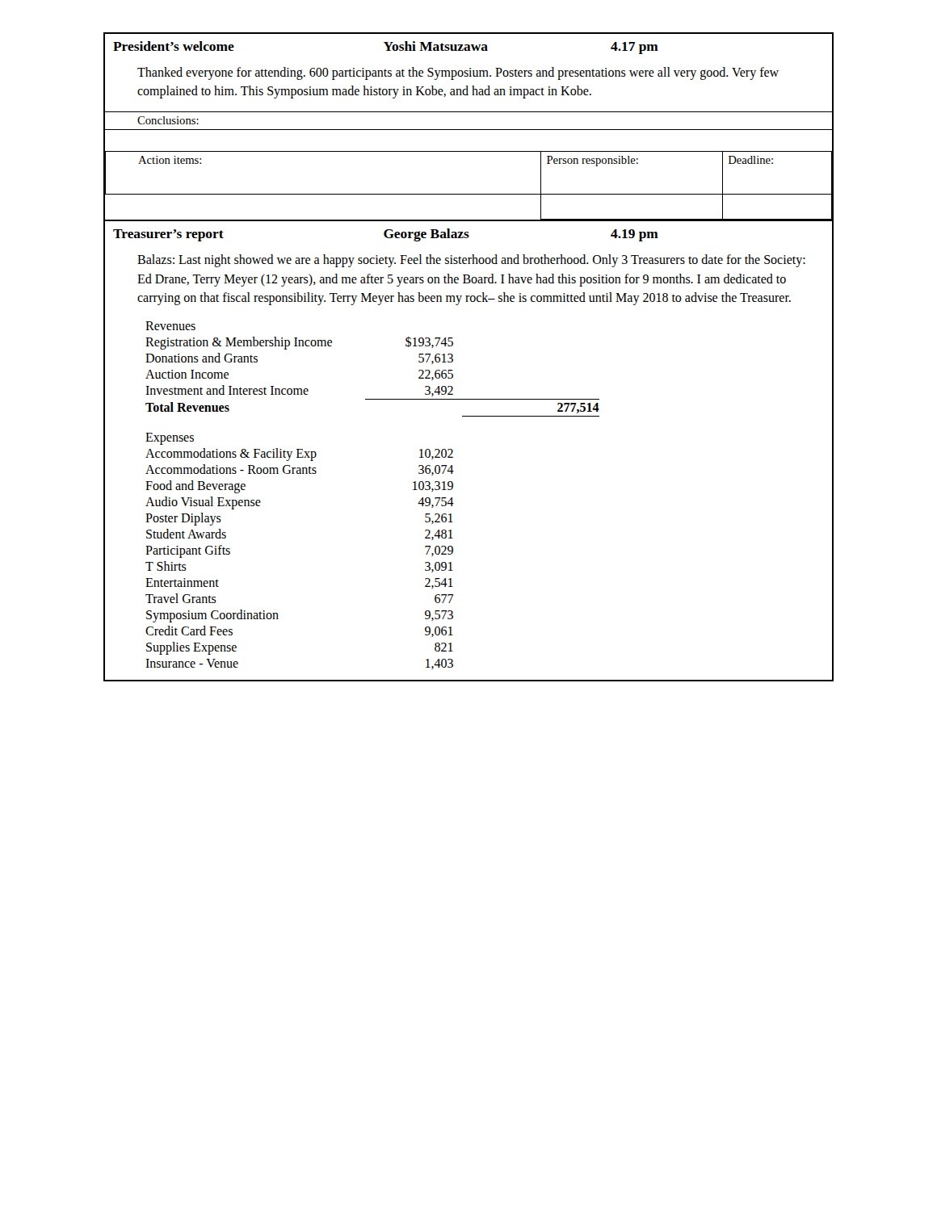President’s welcome
Yoshi Matsuzawa
4.17 pm
Thanked everyone for attending. 600 participants at the Symposium. Posters and presentations were all very good. Very few complained to him. This Symposium made history in Kobe, and had an impact in Kobe.
Conclusions:
| Action items: | Person responsible: | Deadline: |
Treasurer’s report
George Balazs
4.19 pm
Balazs: Last night showed we are a happy society. Feel the sisterhood and brotherhood. Only 3 Treasurers to date for the Society: Ed Drane, Terry Meyer (12 years), and me after 5 years on the Board. I have had this position for 9 months. I am dedicated to carrying on that fiscal responsibility. Terry Meyer has been my rock– she is committed until May 2018 to advise the Treasurer.
| Revenues | | |
| Registration & Membership Income | $193,745 | |
| Donations and Grants | 57,613 | |
| Auction Income | 22,665 | |
| Investment and Interest Income | 3,492 | |
| Total Revenues | | 277,514 |
| Expenses | | |
| Accommodations & Facility Exp | 10,202 | |
| Accommodations - Room Grants | 36,074 | |
| Food and Beverage | 103,319 | |
| Audio Visual Expense | 49,754 | |
| Poster Diplays | 5,261 | |
| Student Awards | 2,481 | |
| Participant Gifts | 7,029 | |
| T Shirts | 3,091 | |
| Entertainment | 2,541 | |
| Travel Grants | 677 | |
| Symposium Coordination | 9,573 | |
| Credit Card Fees | 9,061 | |
| Supplies Expense | 821 | |
| Insurance - Venue | 1,403 | |